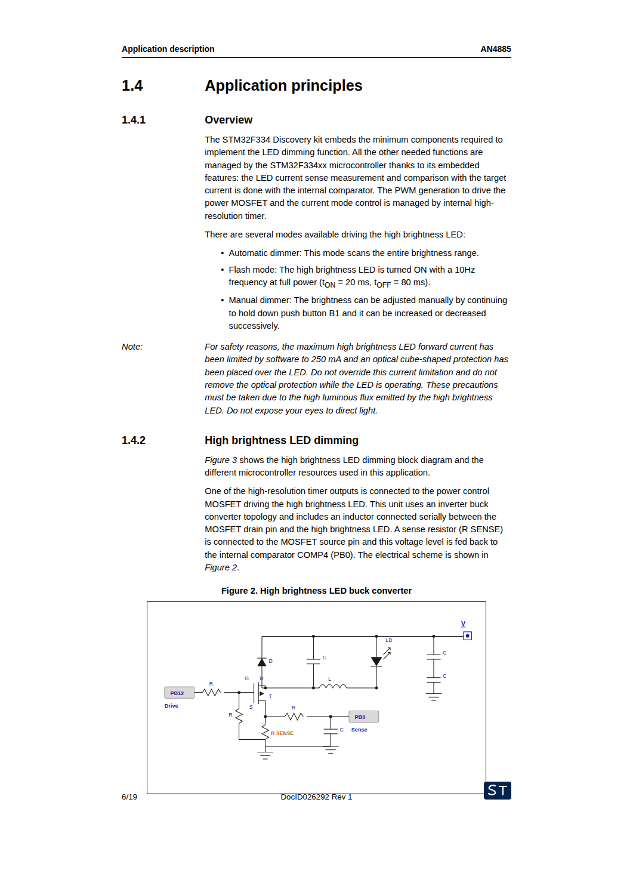Application description
AN4885
1.4 Application principles
1.4.1 Overview
The STM32F334 Discovery kit embeds the minimum components required to implement the LED dimming function. All the other needed functions are managed by the STM32F334xx microcontroller thanks to its embedded features: the LED current sense measurement and comparison with the target current is done with the internal comparator. The PWM generation to drive the power MOSFET and the current mode control is managed by internal high-resolution timer.
There are several modes available driving the high brightness LED:
Automatic dimmer: This mode scans the entire brightness range.
Flash mode: The high brightness LED is turned ON with a 10Hz frequency at full power (tON = 20 ms, tOFF = 80 ms).
Manual dimmer: The brightness can be adjusted manually by continuing to hold down push button B1 and it can be increased or decreased successively.
Note:
For safety reasons, the maximum high brightness LED forward current has been limited by software to 250 mA and an optical cube-shaped protection has been placed over the LED. Do not override this current limitation and do not remove the optical protection while the LED is operating. These precautions must be taken due to the high luminous flux emitted by the high brightness LED. Do not expose your eyes to direct light.
1.4.2 High brightness LED dimming
Figure 3 shows the high brightness LED dimming block diagram and the different microcontroller resources used in this application.
One of the high-resolution timer outputs is connected to the power control MOSFET driving the high brightness LED. This unit uses an inverter buck converter topology and includes an inductor connected serially between the MOSFET drain pin and the high brightness LED. A sense resistor (R SENSE) is connected to the MOSFET source pin and this voltage level is fed back to the internal comparator COMP4 (PB0). The electrical scheme is shown in Figure 2.
Figure 2. High brightness LED buck converter
V D C LD C C L PB12 Drive R R G D S T R SENSE R C PB0 Sense
6/19
DocID026292 Rev 1